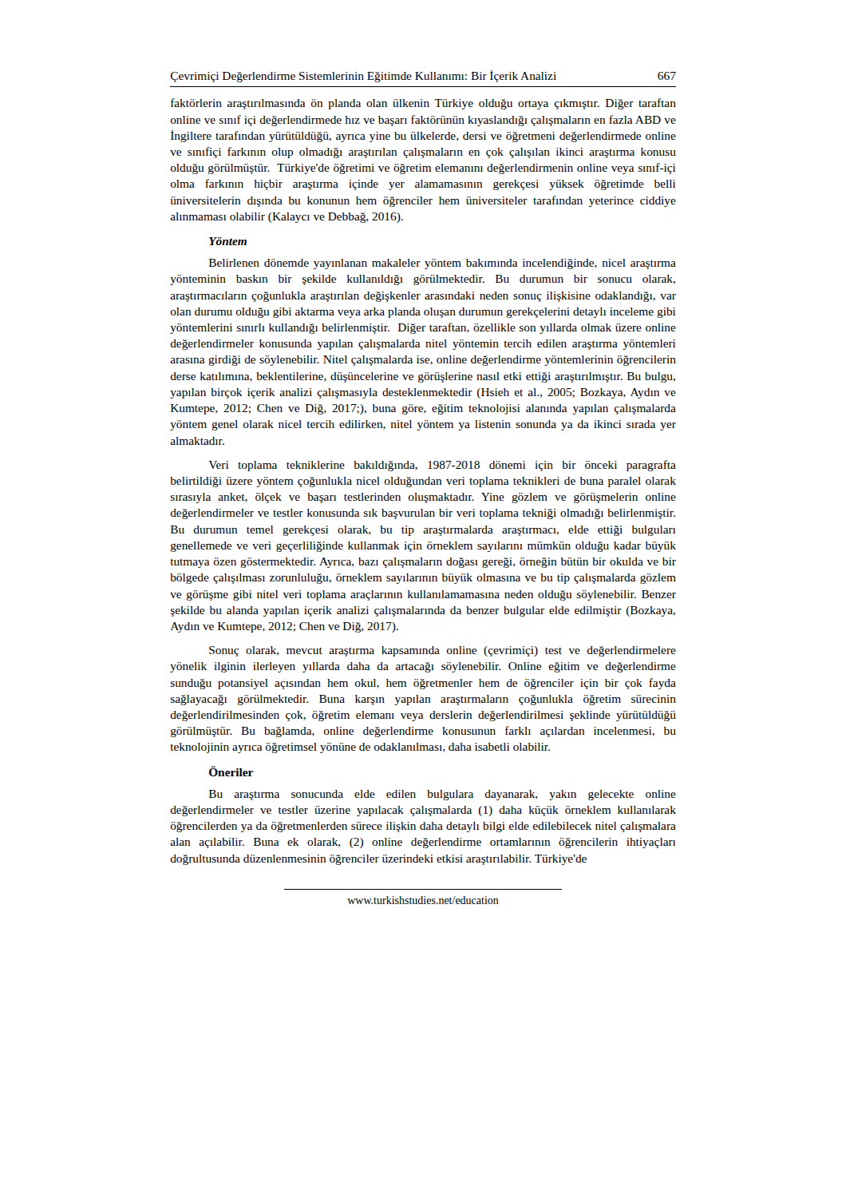Çevrimiçi Değerlendirme Sistemlerinin Eğitimde Kullanımı: Bir İçerik Analizi 667
faktörlerin araştırılmasında ön planda olan ülkenin Türkiye olduğu ortaya çıkmıştır. Diğer taraftan online ve sınıf içi değerlendirmede hız ve başarı faktörünün kıyaslandığı çalışmaların en fazla ABD ve İngiltere tarafından yürütüldüğü, ayrıca yine bu ülkelerde, dersi ve öğretmeni değerlendirmede online ve sınıfiçi farkının olup olmadığı araştırılan çalışmaların en çok çalışılan ikinci araştırma konusu olduğu görülmüştür. Türkiye'de öğretimi ve öğretim elemanını değerlendirmenin online veya sınıf-içi olma farkının hiçbir araştırma içinde yer alamamasının gerekçesi yüksek öğretimde belli üniversitelerin dışında bu konunun hem öğrenciler hem üniversiteler tarafından yeterince ciddiye alınmaması olabilir (Kalaycı ve Debbağ, 2016).
Yöntem
Belirlenen dönemde yayınlanan makaleler yöntem bakımında incelendiğinde, nicel araştırma yönteminin baskın bir şekilde kullanıldığı görülmektedir. Bu durumun bir sonucu olarak, araştırmacıların çoğunlukla araştırılan değişkenler arasındaki neden sonuç ilişkisine odaklandığı, var olan durumu olduğu gibi aktarma veya arka planda oluşan durumun gerekçelerini detaylı inceleme gibi yöntemlerini sınırlı kullandığı belirlenmiştir. Diğer taraftan, özellikle son yıllarda olmak üzere online değerlendirmeler konusunda yapılan çalışmalarda nitel yöntemin tercih edilen araştırma yöntemleri arasına girdiği de söylenebilir. Nitel çalışmalarda ise, online değerlendirme yöntemlerinin öğrencilerin derse katılımına, beklentilerine, düşüncelerine ve görüşlerine nasıl etki ettiği araştırılmıştır. Bu bulgu, yapılan birçok içerik analizi çalışmasıyla desteklenmektedir (Hsieh et al., 2005; Bozkaya, Aydın ve Kumtepe, 2012; Chen ve Diğ, 2017;), buna göre, eğitim teknolojisi alanında yapılan çalışmalarda yöntem genel olarak nicel tercih edilirken, nitel yöntem ya listenin sonunda ya da ikinci sırada yer almaktadır.
Veri toplama tekniklerine bakıldığında, 1987-2018 dönemi için bir önceki paragrafta belirtildiği üzere yöntem çoğunlukla nicel olduğundan veri toplama teknikleri de buna paralel olarak sırasıyla anket, ölçek ve başarı testlerinden oluşmaktadır. Yine gözlem ve görüşmelerin online değerlendirmeler ve testler konusunda sık başvurulan bir veri toplama tekniği olmadığı belirlenmiştir. Bu durumun temel gerekçesi olarak, bu tip araştırmalarda araştırmacı, elde ettiği bulguları genellemede ve veri geçerliliğinde kullanmak için örneklem sayılarını mümkün olduğu kadar büyük tutmaya özen göstermektedir. Ayrıca, bazı çalışmaların doğası gereği, örneğin bütün bir okulda ve bir bölgede çalışılması zorunluluğu, örneklem sayılarının büyük olmasına ve bu tip çalışmalarda gözlem ve görüşme gibi nitel veri toplama araçlarının kullanılamamasına neden olduğu söylenebilir. Benzer şekilde bu alanda yapılan içerik analizi çalışmalarında da benzer bulgular elde edilmiştir (Bozkaya, Aydın ve Kumtepe, 2012; Chen ve Diğ, 2017).
Sonuç olarak, mevcut araştırma kapsamında online (çevrimiçi) test ve değerlendirmelere yönelik ilginin ilerleyen yıllarda daha da artacağı söylenebilir. Online eğitim ve değerlendirme sunduğu potansiyel açısından hem okul, hem öğretmenler hem de öğrenciler için bir çok fayda sağlayacağı görülmektedir. Buna karşın yapılan araştırmaların çoğunlukla öğretim sürecinin değerlendirilmesinden çok, öğretim elemanı veya derslerin değerlendirilmesi şeklinde yürütüldüğü görülmüştür. Bu bağlamda, online değerlendirme konusunun farklı açılardan incelenmesi, bu teknolojinin ayrıca öğretimsel yönüne de odaklanılması, daha isabetli olabilir.
Öneriler
Bu araştırma sonucunda elde edilen bulgulara dayanarak, yakın gelecekte online değerlendirmeler ve testler üzerine yapılacak çalışmalarda (1) daha küçük örneklem kullanılarak öğrencilerden ya da öğretmenlerden sürece ilişkin daha detaylı bilgi elde edilebilecek nitel çalışmalara alan açılabilir. Buna ek olarak, (2) online değerlendirme ortamlarının öğrencilerin ihtiyaçları doğrultusunda düzenlenmesinin öğrenciler üzerindeki etkisi araştırılabilir. Türkiye'de
www.turkishstudies.net/education